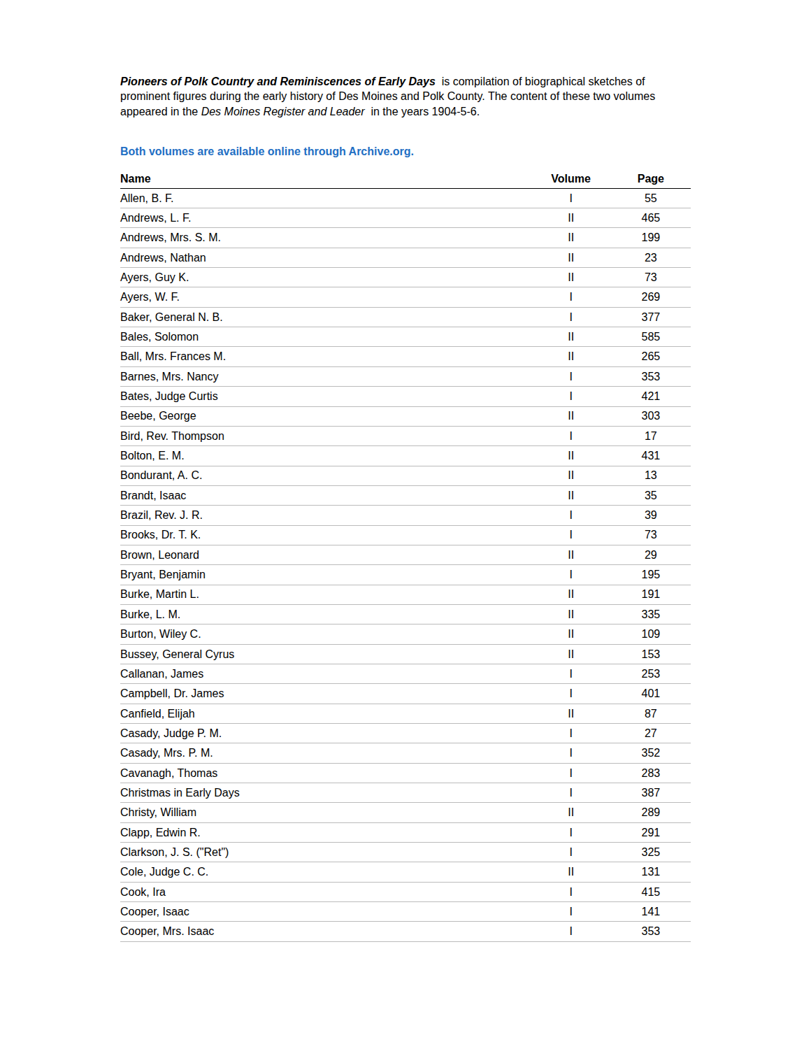Pioneers of Polk Country and Reminiscences of Early Days is compilation of biographical sketches of prominent figures during the early history of Des Moines and Polk County. The content of these two volumes appeared in the Des Moines Register and Leader in the years 1904-5-6.
Both volumes are available online through Archive.org.
| Name | Volume | Page |
| --- | --- | --- |
| Allen, B. F. | I | 55 |
| Andrews, L. F. | II | 465 |
| Andrews, Mrs. S. M. | II | 199 |
| Andrews, Nathan | II | 23 |
| Ayers, Guy K. | II | 73 |
| Ayers, W. F. | I | 269 |
| Baker, General N. B. | I | 377 |
| Bales, Solomon | II | 585 |
| Ball, Mrs. Frances M. | II | 265 |
| Barnes, Mrs. Nancy | I | 353 |
| Bates, Judge Curtis | I | 421 |
| Beebe, George | II | 303 |
| Bird, Rev. Thompson | I | 17 |
| Bolton, E. M. | II | 431 |
| Bondurant, A. C. | II | 13 |
| Brandt, Isaac | II | 35 |
| Brazil, Rev. J. R. | I | 39 |
| Brooks, Dr. T. K. | I | 73 |
| Brown, Leonard | II | 29 |
| Bryant, Benjamin | I | 195 |
| Burke, Martin L. | II | 191 |
| Burke, L. M. | II | 335 |
| Burton, Wiley C. | II | 109 |
| Bussey, General Cyrus | II | 153 |
| Callanan, James | I | 253 |
| Campbell, Dr. James | I | 401 |
| Canfield, Elijah | II | 87 |
| Casady, Judge P. M. | I | 27 |
| Casady, Mrs. P. M. | I | 352 |
| Cavanagh, Thomas | I | 283 |
| Christmas in Early Days | I | 387 |
| Christy, William | II | 289 |
| Clapp, Edwin R. | I | 291 |
| Clarkson, J. S. ("Ret") | I | 325 |
| Cole, Judge C. C. | II | 131 |
| Cook, Ira | I | 415 |
| Cooper, Isaac | I | 141 |
| Cooper, Mrs. Isaac | I | 353 |